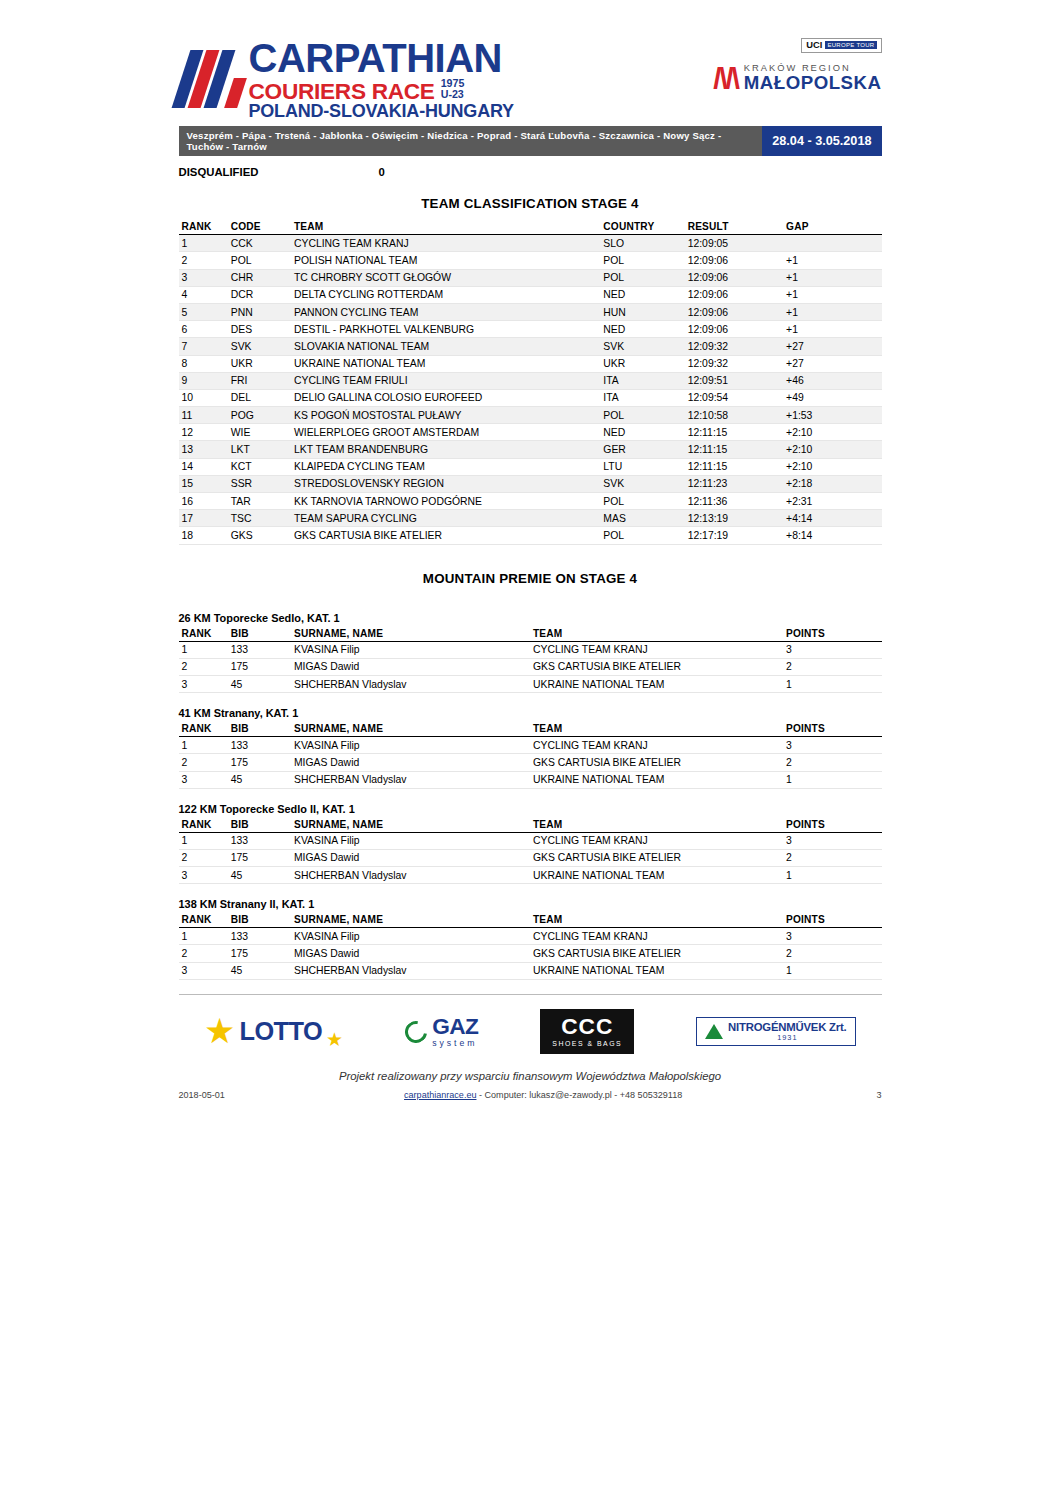CARPATHIAN
COURIERS RACE
1975
U-23
POLAND-SLOVAKIA-HUNGARY
UCI EUROPE TOUR
/\/\
KRAKÓW REGION
MAŁOPOLSKA
Veszprém - Pápa - Trstená - Jabłonka - Oświęcim - Niedzica - Poprad - Stará Ľubovňa - Szczawnica - Nowy Sącz - Tuchów - Tarnów
28.04 - 3.05.2018
DISQUALIFIED
0
TEAM CLASSIFICATION STAGE 4
| RANK | CODE | TEAM | COUNTRY | RESULT | GAP |
| --- | --- | --- | --- | --- | --- |
| 1 | CCK | CYCLING TEAM KRANJ | SLO | 12:09:05 | |
| 2 | POL | POLISH NATIONAL TEAM | POL | 12:09:06 | +1 |
| 3 | CHR | TC CHROBRY SCOTT GŁOGÓW | POL | 12:09:06 | +1 |
| 4 | DCR | DELTA CYCLING ROTTERDAM | NED | 12:09:06 | +1 |
| 5 | PNN | PANNON CYCLING TEAM | HUN | 12:09:06 | +1 |
| 6 | DES | DESTIL - PARKHOTEL VALKENBURG | NED | 12:09:06 | +1 |
| 7 | SVK | SLOVAKIA NATIONAL TEAM | SVK | 12:09:32 | +27 |
| 8 | UKR | UKRAINE NATIONAL TEAM | UKR | 12:09:32 | +27 |
| 9 | FRI | CYCLING TEAM FRIULI | ITA | 12:09:51 | +46 |
| 10 | DEL | DELIO GALLINA COLOSIO EUROFEED | ITA | 12:09:54 | +49 |
| 11 | POG | KS POGOŃ MOSTOSTAL PUŁAWY | POL | 12:10:58 | +1:53 |
| 12 | WIE | WIELERPLOEG GROOT AMSTERDAM | NED | 12:11:15 | +2:10 |
| 13 | LKT | LKT TEAM BRANDENBURG | GER | 12:11:15 | +2:10 |
| 14 | KCT | KLAIPEDA CYCLING TEAM | LTU | 12:11:15 | +2:10 |
| 15 | SSR | STREDOSLOVENSKY REGION | SVK | 12:11:23 | +2:18 |
| 16 | TAR | KK TARNOVIA TARNOWO PODGÓRNE | POL | 12:11:36 | +2:31 |
| 17 | TSC | TEAM SAPURA CYCLING | MAS | 12:13:19 | +4:14 |
| 18 | GKS | GKS CARTUSIA BIKE ATELIER | POL | 12:17:19 | +8:14 |
MOUNTAIN PREMIE ON STAGE 4
26 KM Toporecke Sedlo, KAT. 1
| RANK | BIB | SURNAME, NAME | TEAM | POINTS |
| --- | --- | --- | --- | --- |
| 1 | 133 | KVASINA Filip | CYCLING TEAM KRANJ | 3 |
| 2 | 175 | MIGAS Dawid | GKS CARTUSIA BIKE ATELIER | 2 |
| 3 | 45 | SHCHERBAN Vladyslav | UKRAINE NATIONAL TEAM | 1 |
41 KM Stranany, KAT. 1
| RANK | BIB | SURNAME, NAME | TEAM | POINTS |
| --- | --- | --- | --- | --- |
| 1 | 133 | KVASINA Filip | CYCLING TEAM KRANJ | 3 |
| 2 | 175 | MIGAS Dawid | GKS CARTUSIA BIKE ATELIER | 2 |
| 3 | 45 | SHCHERBAN Vladyslav | UKRAINE NATIONAL TEAM | 1 |
122 KM Toporecke Sedlo II, KAT. 1
| RANK | BIB | SURNAME, NAME | TEAM | POINTS |
| --- | --- | --- | --- | --- |
| 1 | 133 | KVASINA Filip | CYCLING TEAM KRANJ | 3 |
| 2 | 175 | MIGAS Dawid | GKS CARTUSIA BIKE ATELIER | 2 |
| 3 | 45 | SHCHERBAN Vladyslav | UKRAINE NATIONAL TEAM | 1 |
138 KM Stranany II, KAT. 1
| RANK | BIB | SURNAME, NAME | TEAM | POINTS |
| --- | --- | --- | --- | --- |
| 1 | 133 | KVASINA Filip | CYCLING TEAM KRANJ | 3 |
| 2 | 175 | MIGAS Dawid | GKS CARTUSIA BIKE ATELIER | 2 |
| 3 | 45 | SHCHERBAN Vladyslav | UKRAINE NATIONAL TEAM | 1 |
★ LOTTO ★
GAZ
system
CCC
SHOES & BAGS
NITROGÉNMŰVEK Zrt.
1931
Projekt realizowany przy wsparciu finansowym Województwa Małopolskiego
2018-05-01
carpathianrace.eu - Computer: lukasz@e-zawody.pl - +48 505329118
3